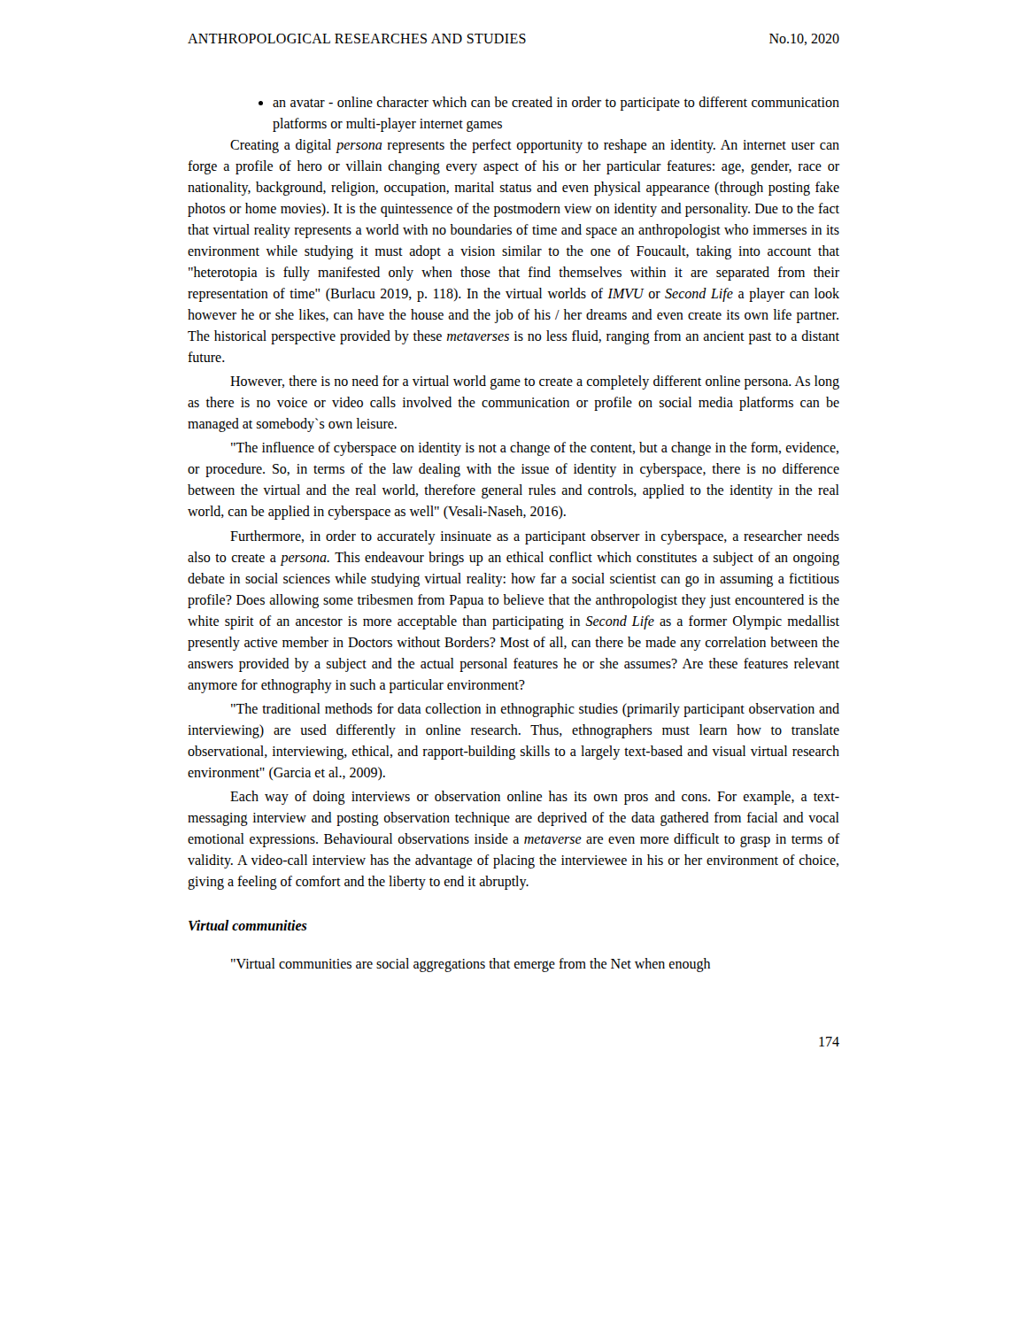Anthropological Researches and Studies No.10, 2020
an avatar - online character which can be created in order to participate to different communication platforms or multi-player internet games
Creating a digital persona represents the perfect opportunity to reshape an identity. An internet user can forge a profile of hero or villain changing every aspect of his or her particular features: age, gender, race or nationality, background, religion, occupation, marital status and even physical appearance (through posting fake photos or home movies). It is the quintessence of the postmodern view on identity and personality. Due to the fact that virtual reality represents a world with no boundaries of time and space an anthropologist who immerses in its environment while studying it must adopt a vision similar to the one of Foucault, taking into account that "heterotopia is fully manifested only when those that find themselves within it are separated from their representation of time" (Burlacu 2019, p. 118). In the virtual worlds of IMVU or Second Life a player can look however he or she likes, can have the house and the job of his / her dreams and even create its own life partner. The historical perspective provided by these metaverses is no less fluid, ranging from an ancient past to a distant future.
However, there is no need for a virtual world game to create a completely different online persona. As long as there is no voice or video calls involved the communication or profile on social media platforms can be managed at somebody`s own leisure.
"The influence of cyberspace on identity is not a change of the content, but a change in the form, evidence, or procedure. So, in terms of the law dealing with the issue of identity in cyberspace, there is no difference between the virtual and the real world, therefore general rules and controls, applied to the identity in the real world, can be applied in cyberspace as well" (Vesali-Naseh, 2016).
Furthermore, in order to accurately insinuate as a participant observer in cyberspace, a researcher needs also to create a persona. This endeavour brings up an ethical conflict which constitutes a subject of an ongoing debate in social sciences while studying virtual reality: how far a social scientist can go in assuming a fictitious profile? Does allowing some tribesmen from Papua to believe that the anthropologist they just encountered is the white spirit of an ancestor is more acceptable than participating in Second Life as a former Olympic medallist presently active member in Doctors without Borders? Most of all, can there be made any correlation between the answers provided by a subject and the actual personal features he or she assumes? Are these features relevant anymore for ethnography in such a particular environment?
"The traditional methods for data collection in ethnographic studies (primarily participant observation and interviewing) are used differently in online research. Thus, ethnographers must learn how to translate observational, interviewing, ethical, and rapport-building skills to a largely text-based and visual virtual research environment" (Garcia et al., 2009).
Each way of doing interviews or observation online has its own pros and cons. For example, a text-messaging interview and posting observation technique are deprived of the data gathered from facial and vocal emotional expressions. Behavioural observations inside a metaverse are even more difficult to grasp in terms of validity. A video-call interview has the advantage of placing the interviewee in his or her environment of choice, giving a feeling of comfort and the liberty to end it abruptly.
Virtual communities
"Virtual communities are social aggregations that emerge from the Net when enough
174